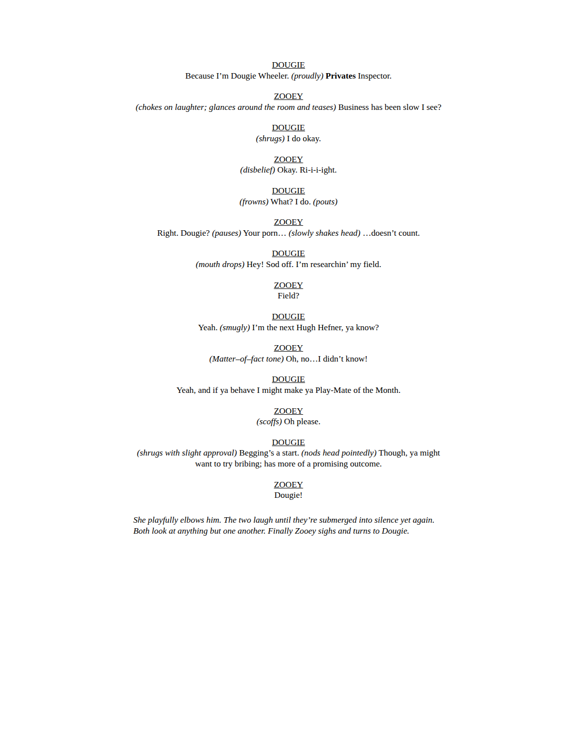DOUGIE
Because I’m Dougie Wheeler. (proudly) Privates Inspector.
ZOOEY
(chokes on laughter; glances around the room and teases) Business has been slow I see?
DOUGIE
(shrugs) I do okay.
ZOOEY
(disbelief) Okay. Ri-i-i-ight.
DOUGIE
(frowns) What? I do. (pouts)
ZOOEY
Right. Dougie? (pauses) Your porn… (slowly shakes head) …doesn’t count.
DOUGIE
(mouth drops) Hey! Sod off. I’m researchin’ my field.
ZOOEY
Field?
DOUGIE
Yeah. (smugly) I’m the next Hugh Hefner, ya know?
ZOOEY
(Matter–of–fact tone) Oh, no…I didn’t know!
DOUGIE
Yeah, and if ya behave I might make ya Play-Mate of the Month.
ZOOEY
(scoffs) Oh please.
DOUGIE
(shrugs with slight approval) Begging’s a start. (nods head pointedly) Though, ya might want to try bribing; has more of a promising outcome.
ZOOEY
Dougie!
She playfully elbows him. The two laugh until they’re submerged into silence yet again. Both look at anything but one another. Finally Zooey sighs and turns to Dougie.